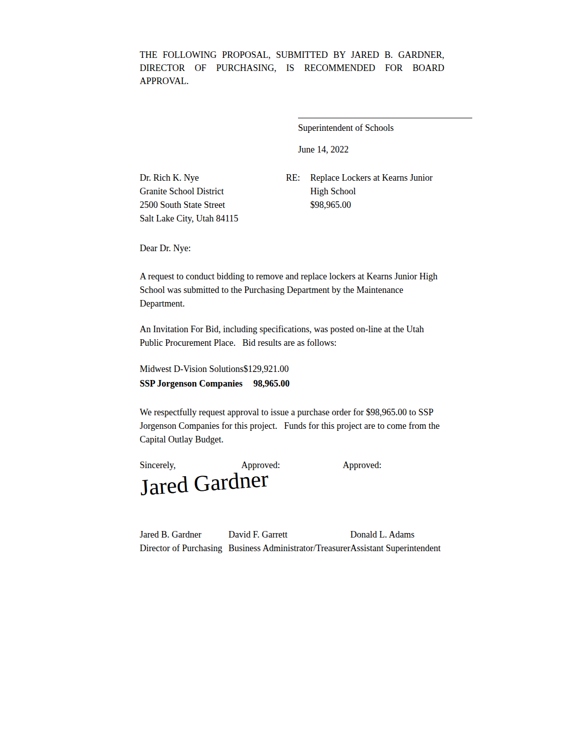The following proposal, submitted by Jared B. Gardner, Director of Purchasing, is recommended for Board approval.
Superintendent of Schools
June 14, 2022
| Dr. Rich K. Nye Granite School District 2500 South State Street Salt Lake City, Utah 84115 | RE: | Replace Lockers at Kearns Junior High School $98,965.00 |
Dear Dr. Nye:
A request to conduct bidding to remove and replace lockers at Kearns Junior High School was submitted to the Purchasing Department by the Maintenance Department.
An Invitation For Bid, including specifications, was posted on-line at the Utah Public Procurement Place. Bid results are as follows:
| Midwest D-Vision Solutions | $129,921.00 |
| SSP Jorgenson Companies | 98,965.00 |
We respectfully request approval to issue a purchase order for $98,965.00 to SSP Jorgenson Companies for this project. Funds for this project are to come from the Capital Outlay Budget.
| Sincerely, | Approved: | Approved: |
Jared Gardner
| Jared B. Gardner | David F. Garrett | Donald L. Adams |
| Director of Purchasing | Business Administrator/Treasurer | Assistant Superintendent |